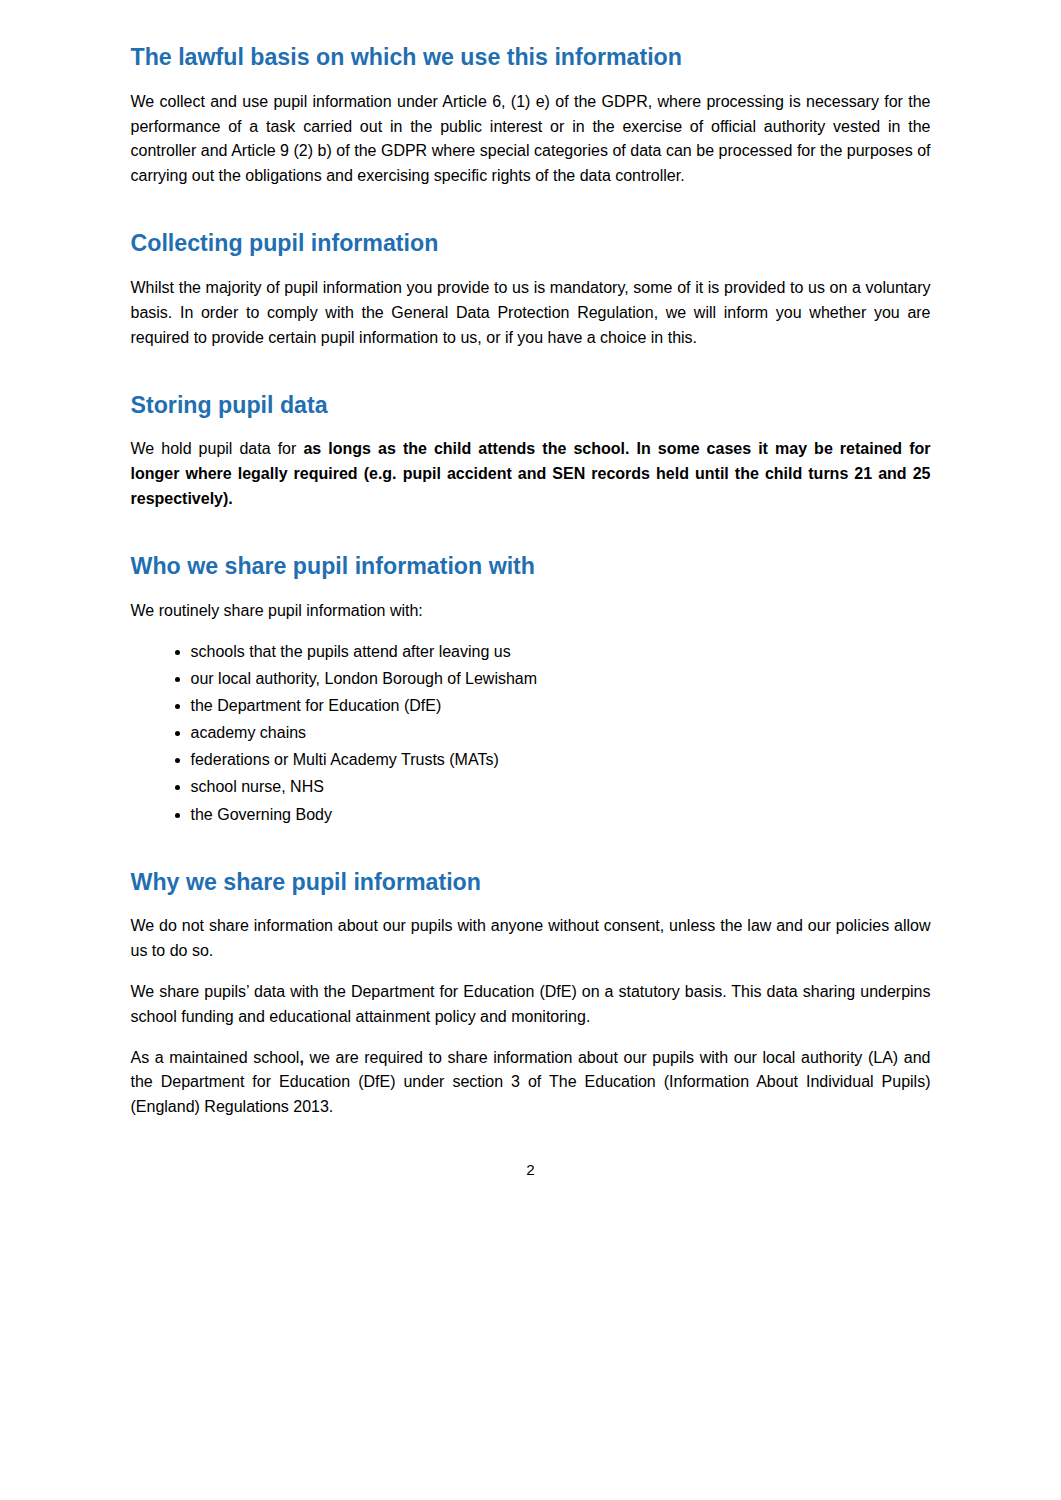The lawful basis on which we use this information
We collect and use pupil information under Article 6, (1) e) of the GDPR, where processing is necessary for the performance of a task carried out in the public interest or in the exercise of official authority vested in the controller and Article 9 (2) b) of the GDPR where special categories of data can be processed for the purposes of carrying out the obligations and exercising specific rights of the data controller.
Collecting pupil information
Whilst the majority of pupil information you provide to us is mandatory, some of it is provided to us on a voluntary basis. In order to comply with the General Data Protection Regulation, we will inform you whether you are required to provide certain pupil information to us, or if you have a choice in this.
Storing pupil data
We hold pupil data for as longs as the child attends the school. In some cases it may be retained for longer where legally required (e.g. pupil accident and SEN records held until the child turns 21 and 25 respectively).
Who we share pupil information with
We routinely share pupil information with:
schools that the pupils attend after leaving us
our local authority, London Borough of Lewisham
the Department for Education (DfE)
academy chains
federations or Multi Academy Trusts (MATs)
school nurse, NHS
the Governing Body
Why we share pupil information
We do not share information about our pupils with anyone without consent, unless the law and our policies allow us to do so.
We share pupils’ data with the Department for Education (DfE) on a statutory basis. This data sharing underpins school funding and educational attainment policy and monitoring.
As a maintained school, we are required to share information about our pupils with our local authority (LA) and the Department for Education (DfE) under section 3 of The Education (Information About Individual Pupils) (England) Regulations 2013.
2